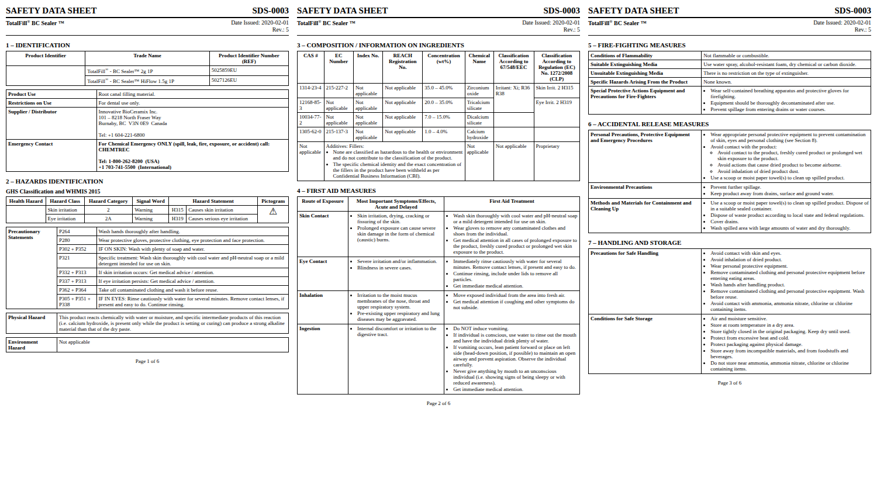SAFETY DATA SHEET SDS-0003
TotalFill® BC Sealer ™ Date Issued: 2020-02-01
Rev.: 5
1 – IDENTIFICATION
| Product Identifier | Trade Name | Product Identifier Number (REF) |
| --- | --- | --- |
| | TotalFill ® - BC Sealer™ 2g 1P | 5025859EU |
| TotalFill ® - BC Sealer™ HiFlow 1.5g 1P | 5027126EU |
| Product Use | Root canal filling material. |
| Restrictions on Use | For dental use only. |
| Supplier / Distributor | Innovative BioCeramix Inc. 101 – 8218 North Fraser Way Burnaby, BC V3N 0E9 Canada Tel: +1 604-221-6800 |
| Emergency Contact | For Chemical Emergency ONLY (spill, leak, fire, exposure, or accident) call: CHEMTREC Tel: 1-800-262-8200 (USA) +1 703-741-5500 (International) |
2 – HAZARDS IDENTIFICATION
GHS Classification and WHMIS 2015
| Health Hazard | Hazard Class | Hazard Category | Signal Word | Hazard Statement | Pictogram |
| --- | --- | --- | --- | --- | --- |
| | Skin irritation | 2 | Warning | H315 | Causes skin irritation | ⚠ |
| Eye irritation | 2A | Warning | H319 | Causes serious eye irritation |
| Precautionary Statements | P264 | Wash hands thoroughly after handling. |
| P280 | Wear protective gloves, protective clothing, eye protection and face protection. |
| P302 + P352 | IF ON SKIN: Wash with plenty of soap and water. |
| P321 | Specific treatment: Wash skin thoroughly with cool water and pH-neutral soap or a mild detergent intended for use on skin. |
| P332 + P313 | If skin irritation occurs: Get medical advice / attention. |
| P337 + P313 | If eye irritation persists: Get medical advice / attention. |
| P362 + P364 | Take off contaminated clothing and wash it before reuse. |
| P305 + P351 + P338 | IF IN EYES: Rinse cautiously with water for several minutes. Remove contact lenses, if present and easy to do. Continue rinsing. |
| Physical Hazard | This product reacts chemically with water or moisture, and specific intermediate products of this reaction (i.e. calcium hydroxide, is present only while the product is setting or curing) can produce a strong alkaline material than that of the dry paste. |
| Environment Hazard | Not applicable |
Page 1 of 6
SAFETY DATA SHEET SDS-0003
TotalFill® BC Sealer ™ Date Issued: 2020-02-01
Rev.: 5
3 – COMPOSITION / INFORMATION ON INGREDIENTS
| CAS # | EC Number | Index No. | REACH Registration No. | Concentration (wt%) | Chemical Name | Classification According to 67/548/EEC | Classification According to Regulation (EC) No. 1272/2008 (CLP) |
| --- | --- | --- | --- | --- | --- | --- | --- |
| 1314-23-4 | 215-227-2 | Not applicable | Not applicable | 35.0 – 45.0% | Zirconium oxide | Irritant: Xi; R36 R38 | Skin Irrit. 2 H315 |
| 12168-85-3 | Not applicable | Not applicable | Not applicable | 20.0 – 35.0% | Tricalcium silicate | Eye Irrit. 2 H319 |
| 10034-77-2 | Not applicable | Not applicable | Not applicable | 7.0 – 15.0% | Dicalcium silicate | |
| 1305-62-0 | 215-137-3 | Not applicable | Not applicable | 1.0 – 4.0% | Calcium hydroxide | | |
| Not applicable | Additives: Fillers: None are classified as hazardous to the health or environment and do not contribute to the classification of the product. The specific chemical identity and the exact concentration of the fillers in the product have been withheld as per Confidential Business Information (CBI). | Not applicable | Not applicable | Proprietary |
4 – FIRST AID MEASURES
| Route of Exposure | Most Important Symptoms/Effects, Acute and Delayed | First Aid Treatment |
| --- | --- | --- |
| Skin Contact | Skin irritation, drying, cracking or fissuring of the skin. Prolonged exposure can cause severe skin damage in the form of chemical (caustic) burns. | Wash skin thoroughly with cool water and pH-neutral soap or a mild detergent intended for use on skin. Wear gloves to remove any contaminated clothes and shoes from the individual. Get medical attention in all cases of prolonged exposure to the product, freshly cured product or prolonged wet skin exposure to the product. |
| Eye Contact | Severe irritation and/or inflammation. Blindness in severe cases. | Immediately rinse cautiously with water for several minutes. Remove contact lenses, if present and easy to do. Continue rinsing, include under lids to remove all particles. Get immediate medical attention. |
| Inhalation | Irritation to the moist mucus membranes of the nose, throat and upper respiratory system. Pre-existing upper respiratory and lung diseases may be aggravated. | Move exposed individual from the area into fresh air. Get medical attention if coughing and other symptoms do not subside. |
| Ingestion | Internal discomfort or irritation to the digestive tract. | Do NOT induce vomiting. If individual is conscious, use water to rinse out the mouth and have the individual drink plenty of water. If vomiting occurs, lean patient forward or place on left side (head-down position, if possible) to maintain an open airway and prevent aspiration. Observe the individual carefully. Never give anything by mouth to an unconscious individual (i.e. showing signs of being sleepy or with reduced awareness). Get immediate medical attention. |
Page 2 of 6
SAFETY DATA SHEET SDS-0003
TotalFill® BC Sealer ™ Date Issued: 2020-02-01
Rev.: 5
5 – FIRE-FIGHTING MEASURES
| Conditions of Flammability | Not flammable or combustible. |
| Suitable Extinguishing Media | Use water spray, alcohol-resistant foam, dry chemical or carbon dioxide. |
| Unsuitable Extinguishing Media | There is no restriction on the type of extinguisher. |
| Specific Hazards Arising From the Product | None known. |
| Special Protective Actions Equipment and Precautions for Fire-Fighters | Wear self-contained breathing apparatus and protective gloves for firefighting. Equipment should be thoroughly decontaminated after use. Prevent spillage from entering drains or water courses. |
6 – ACCIDENTAL RELEASE MEASURES
| Personal Precautions, Protective Equipment and Emergency Procedures | Wear appropriate personal protective equipment to prevent contamination of skin, eyes and personal clothing (see Section 8). Avoid contact with the product: Avoid contact to the product, freshly cured product or prolonged wet skin exposure to the product. Avoid actions that cause dried product to become airborne. Avoid inhalation of dried product dust. Use a scoop or moist paper towel(s) to clean up spilled product. |
| Environmental Precautions | Prevent further spillage. Keep product away from drains, surface and ground water. |
| Methods and Materials for Containment and Cleaning Up | Use a scoop or moist paper towel(s) to clean up spilled product. Dispose of in a suitable sealed container. Dispose of waste product according to local state and federal regulations. Cover drains. Wash spilled area with large amounts of water and dry thoroughly. |
7 – HANDLING AND STORAGE
| Precautions for Safe Handling | Avoid contact with skin and eyes. Avoid inhalation of dried product. Wear personal protective equipment. Remove contaminated clothing and personal protective equipment before entering eating areas. Wash hands after handling product. Remove contaminated clothing and personal protective equipment. Wash before reuse. Avoid contact with ammonia, ammonia nitrate, chlorine or chlorine containing items. |
| Conditions for Safe Storage | Air and moisture sensitive. Store at room temperature in a dry area. Store tightly closed in the original packaging. Keep dry until used. Protect from excessive heat and cold. Protect packaging against physical damage. Store away from incompatible materials, and from foodstuffs and beverages. Do not store near ammonia, ammonia nitrate, chlorine or chlorine containing items. |
Page 3 of 6